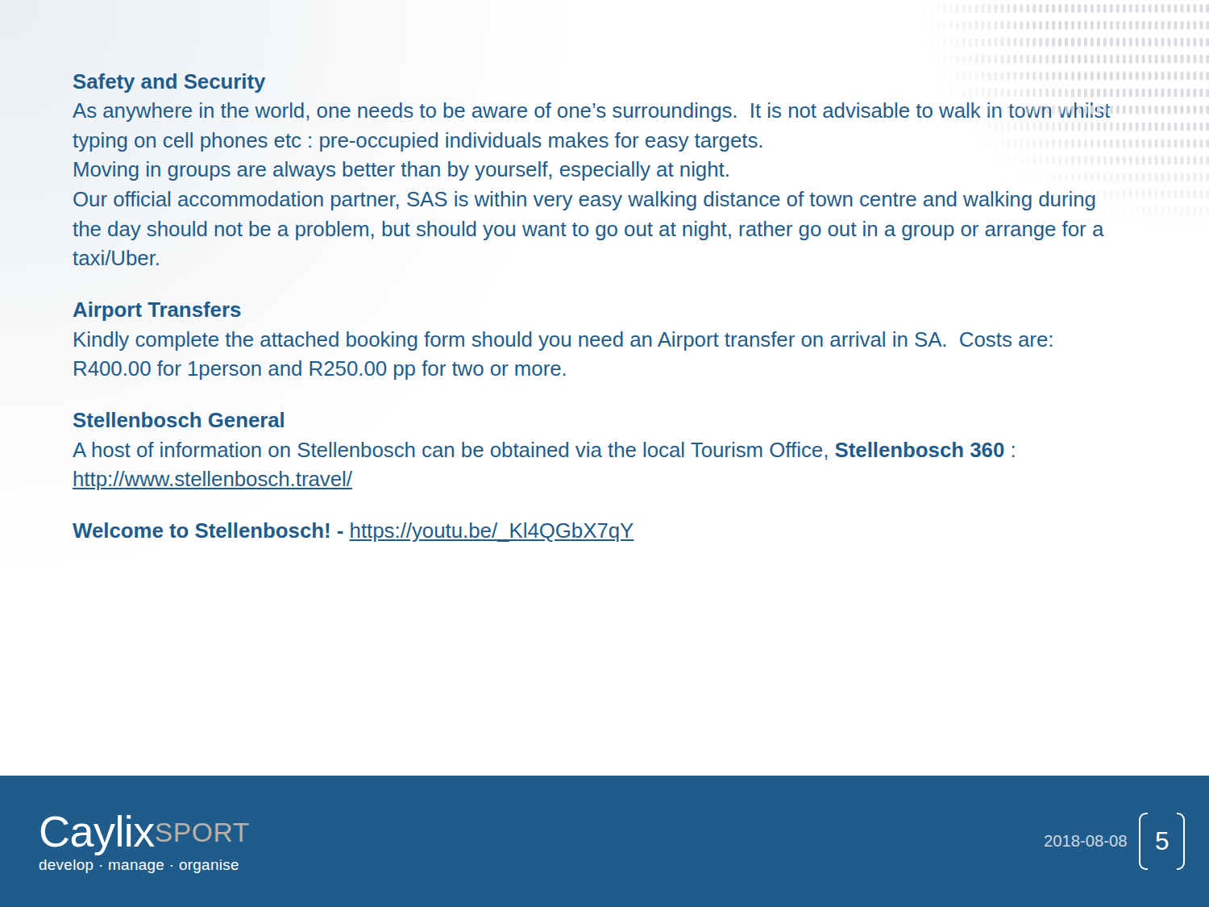Safety and Security
As anywhere in the world, one needs to be aware of one’s surroundings. It is not advisable to walk in town whilst typing on cell phones etc : pre-occupied individuals makes for easy targets.
Moving in groups are always better than by yourself, especially at night.
Our official accommodation partner, SAS is within very easy walking distance of town centre and walking during the day should not be a problem, but should you want to go out at night, rather go out in a group or arrange for a taxi/Uber.
Airport Transfers
Kindly complete the attached booking form should you need an Airport transfer on arrival in SA. Costs are: R400.00 for 1person and R250.00 pp for two or more.
Stellenbosch General
A host of information on Stellenbosch can be obtained via the local Tourism Office, Stellenbosch 360 : http://www.stellenbosch.travel/
Welcome to Stellenbosch! - https://youtu.be/_Kl4QGbX7qY
CaylixSPORT
develop · manage · organise
2018-08-08 5